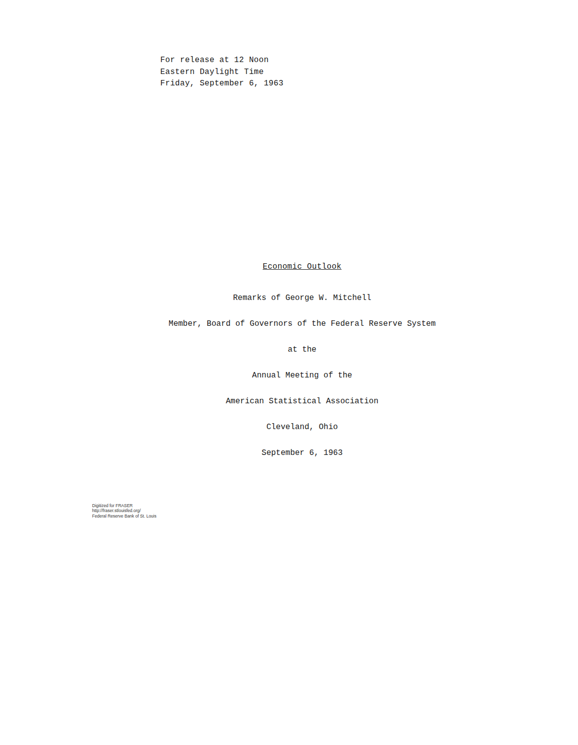For release at 12 Noon
Eastern Daylight Time
Friday, September 6, 1963
Economic Outlook
Remarks of George W. Mitchell
Member, Board of Governors of the Federal Reserve System
at the
Annual Meeting of the
American Statistical Association
Cleveland, Ohio
September 6, 1963
Digitized for FRASER
http://fraser.stlouisfed.org/
Federal Reserve Bank of St. Louis